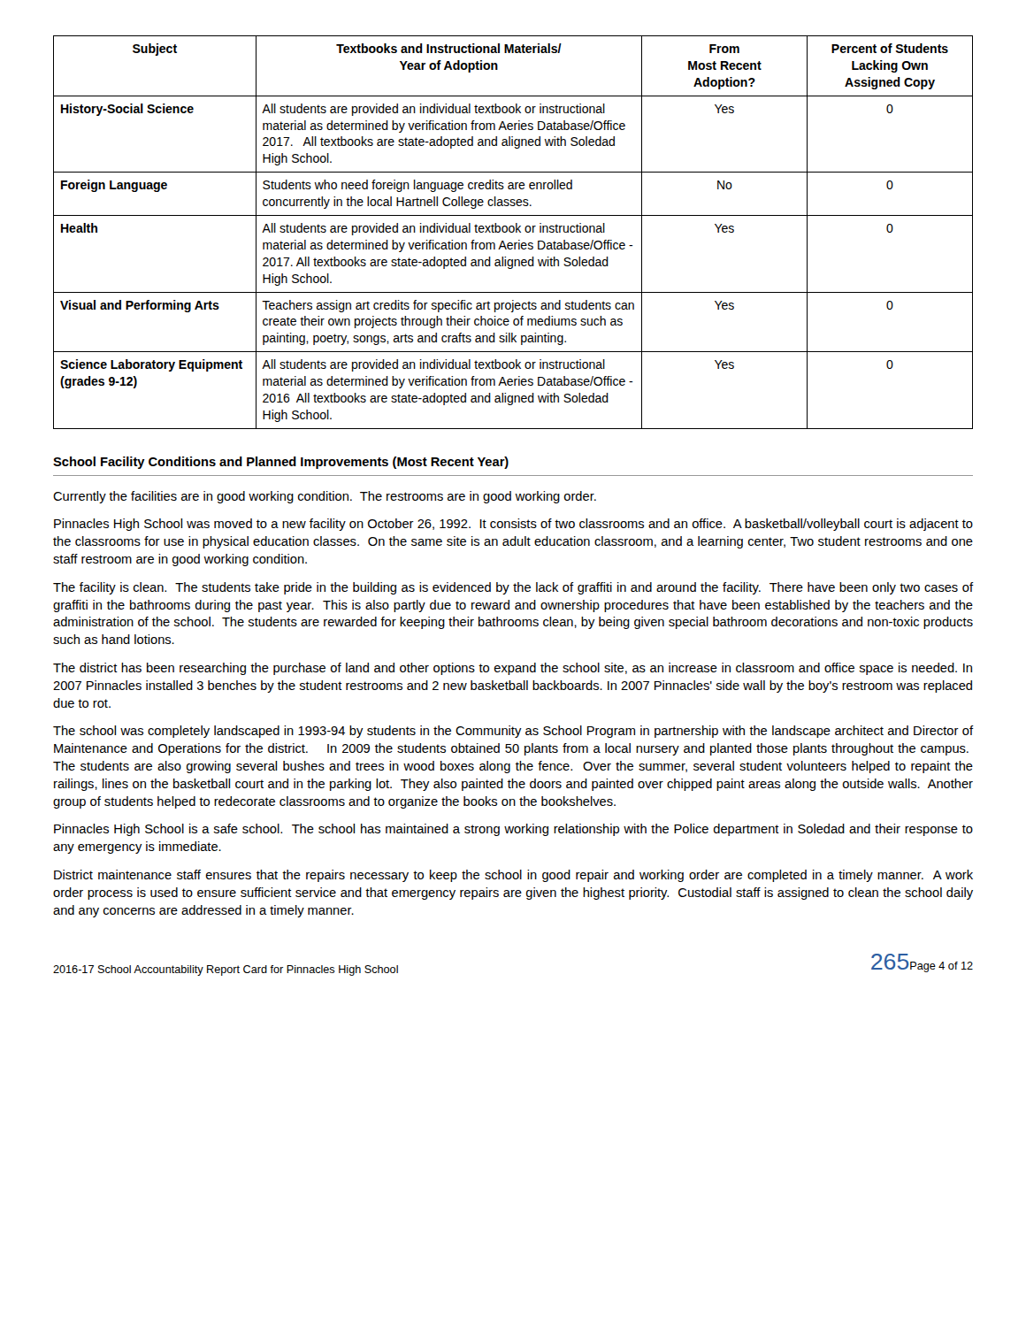| Subject | Textbooks and Instructional Materials/ Year of Adoption | From Most Recent Adoption? | Percent of Students Lacking Own Assigned Copy |
| --- | --- | --- | --- |
| History-Social Science | All students are provided an individual textbook or instructional material as determined by verification from Aeries Database/Office 2017. All textbooks are state-adopted and aligned with Soledad High School. | Yes | 0 |
| Foreign Language | Students who need foreign language credits are enrolled concurrently in the local Hartnell College classes. | No | 0 |
| Health | All students are provided an individual textbook or instructional material as determined by verification from Aeries Database/Office - 2017. All textbooks are state-adopted and aligned with Soledad High School. | Yes | 0 |
| Visual and Performing Arts | Teachers assign art credits for specific art projects and students can create their own projects through their choice of mediums such as painting, poetry, songs, arts and crafts and silk painting. | Yes | 0 |
| Science Laboratory Equipment (grades 9-12) | All students are provided an individual textbook or instructional material as determined by verification from Aeries Database/Office - 2016 All textbooks are state-adopted and aligned with Soledad High School. | Yes | 0 |
School Facility Conditions and Planned Improvements (Most Recent Year)
Currently the facilities are in good working condition. The restrooms are in good working order.
Pinnacles High School was moved to a new facility on October 26, 1992. It consists of two classrooms and an office. A basketball/volleyball court is adjacent to the classrooms for use in physical education classes. On the same site is an adult education classroom, and a learning center, Two student restrooms and one staff restroom are in good working condition.
The facility is clean. The students take pride in the building as is evidenced by the lack of graffiti in and around the facility. There have been only two cases of graffiti in the bathrooms during the past year. This is also partly due to reward and ownership procedures that have been established by the teachers and the administration of the school. The students are rewarded for keeping their bathrooms clean, by being given special bathroom decorations and non-toxic products such as hand lotions.
The district has been researching the purchase of land and other options to expand the school site, as an increase in classroom and office space is needed. In 2007 Pinnacles installed 3 benches by the student restrooms and 2 new basketball backboards. In 2007 Pinnacles' side wall by the boy's restroom was replaced due to rot.
The school was completely landscaped in 1993-94 by students in the Community as School Program in partnership with the landscape architect and Director of Maintenance and Operations for the district. In 2009 the students obtained 50 plants from a local nursery and planted those plants throughout the campus. The students are also growing several bushes and trees in wood boxes along the fence. Over the summer, several student volunteers helped to repaint the railings, lines on the basketball court and in the parking lot. They also painted the doors and painted over chipped paint areas along the outside walls. Another group of students helped to redecorate classrooms and to organize the books on the bookshelves.
Pinnacles High School is a safe school. The school has maintained a strong working relationship with the Police department in Soledad and their response to any emergency is immediate.
District maintenance staff ensures that the repairs necessary to keep the school in good repair and working order are completed in a timely manner. A work order process is used to ensure sufficient service and that emergency repairs are given the highest priority. Custodial staff is assigned to clean the school daily and any concerns are addressed in a timely manner.
2016-17 School Accountability Report Card for Pinnacles High School
265 Page 4 of 12